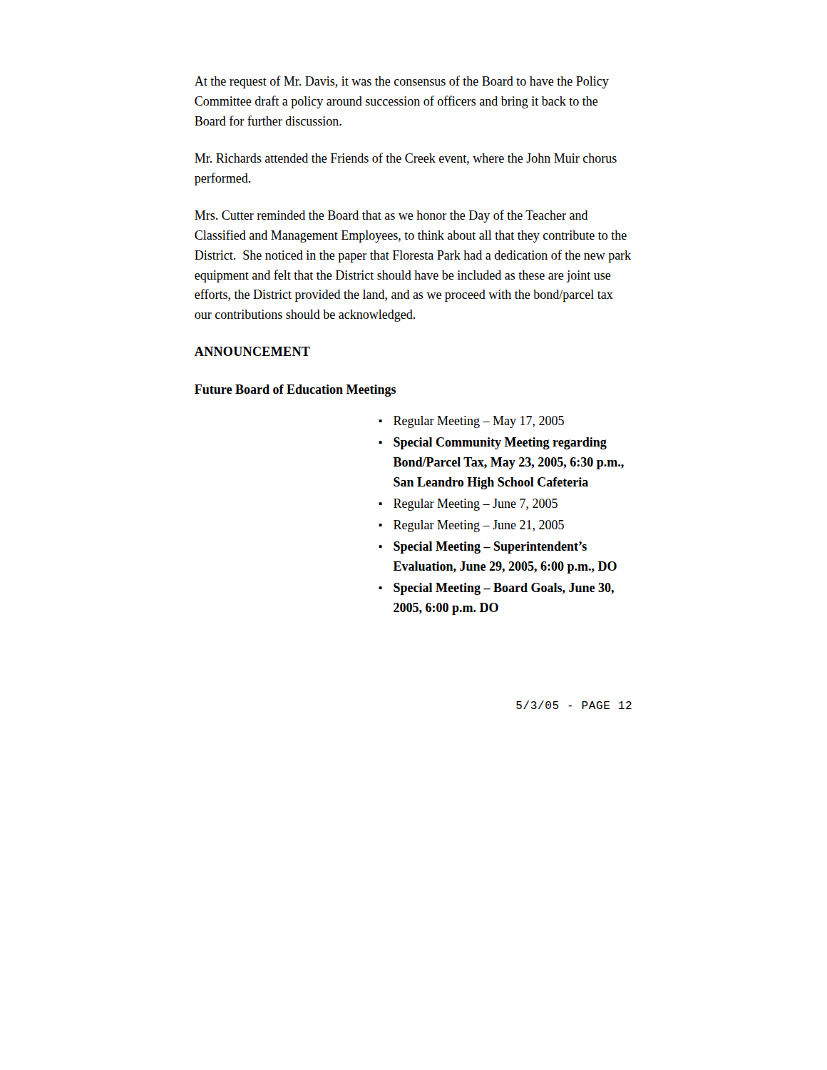At the request of Mr. Davis, it was the consensus of the Board to have the Policy Committee draft a policy around succession of officers and bring it back to the Board for further discussion.
Mr. Richards attended the Friends of the Creek event, where the John Muir chorus performed.
Mrs. Cutter reminded the Board that as we honor the Day of the Teacher and Classified and Management Employees, to think about all that they contribute to the District. She noticed in the paper that Floresta Park had a dedication of the new park equipment and felt that the District should have be included as these are joint use efforts, the District provided the land, and as we proceed with the bond/parcel tax our contributions should be acknowledged.
ANNOUNCEMENT
Future Board of Education Meetings
Regular Meeting – May 17, 2005
Special Community Meeting regarding Bond/Parcel Tax, May 23, 2005, 6:30 p.m., San Leandro High School Cafeteria
Regular Meeting – June 7, 2005
Regular Meeting – June 21, 2005
Special Meeting – Superintendent’s Evaluation, June 29, 2005, 6:00 p.m., DO
Special Meeting – Board Goals, June 30, 2005, 6:00 p.m. DO
5/3/05 - PAGE 12